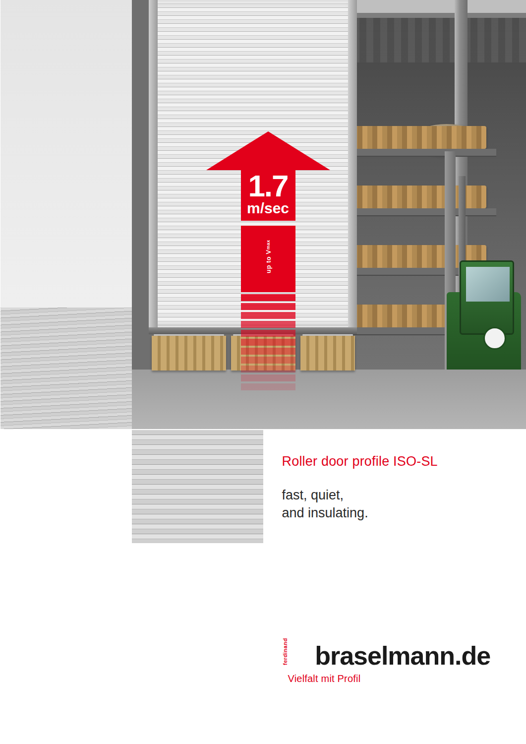www.COMBILIFT.COM
1.7
m/sec
up to Vmax
Roller door profile ISO-SL
fast, quiet,
and insulating.
ferdinand braselmann.de
Vielfalt mit Profil